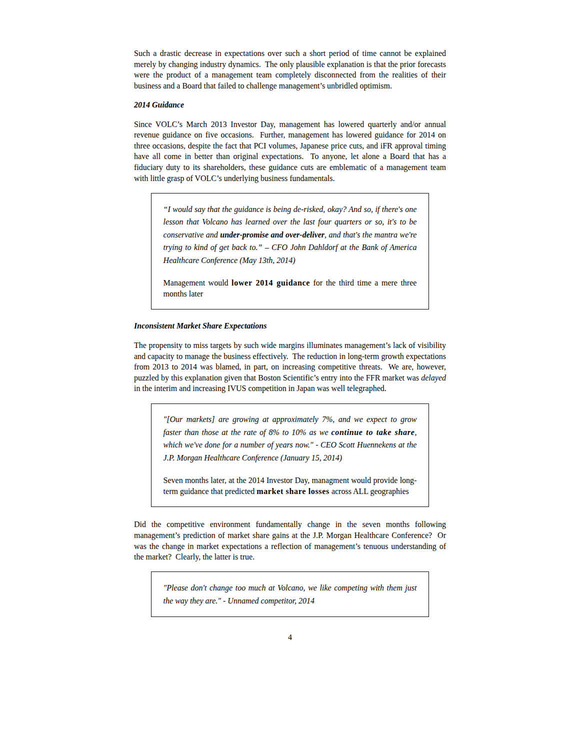Such a drastic decrease in expectations over such a short period of time cannot be explained merely by changing industry dynamics. The only plausible explanation is that the prior forecasts were the product of a management team completely disconnected from the realities of their business and a Board that failed to challenge management’s unbridled optimism.
2014 Guidance
Since VOLC’s March 2013 Investor Day, management has lowered quarterly and/or annual revenue guidance on five occasions. Further, management has lowered guidance for 2014 on three occasions, despite the fact that PCI volumes, Japanese price cuts, and iFR approval timing have all come in better than original expectations. To anyone, let alone a Board that has a fiduciary duty to its shareholders, these guidance cuts are emblematic of a management team with little grasp of VOLC’s underlying business fundamentals.
“I would say that the guidance is being de-risked, okay? And so, if there's one lesson that Volcano has learned over the last four quarters or so, it's to be conservative and under-promise and over-deliver, and that's the mantra we're trying to kind of get back to.” – CFO John Dahldorf at the Bank of America Healthcare Conference (May 13th, 2014)
Management would lower 2014 guidance for the third time a mere three months later
Inconsistent Market Share Expectations
The propensity to miss targets by such wide margins illuminates management’s lack of visibility and capacity to manage the business effectively. The reduction in long-term growth expectations from 2013 to 2014 was blamed, in part, on increasing competitive threats. We are, however, puzzled by this explanation given that Boston Scientific’s entry into the FFR market was delayed in the interim and increasing IVUS competition in Japan was well telegraphed.
"[Our markets] are growing at approximately 7%, and we expect to grow faster than those at the rate of 8% to 10% as we continue to take share, which we've done for a number of years now." - CEO Scott Huennekens at the J.P. Morgan Healthcare Conference (January 15, 2014)
Seven months later, at the 2014 Investor Day, managment would provide long-term guidance that predicted market share losses across ALL geographies
Did the competitive environment fundamentally change in the seven months following management’s prediction of market share gains at the J.P. Morgan Healthcare Conference? Or was the change in market expectations a reflection of management’s tenuous understanding of the market? Clearly, the latter is true.
"Please don't change too much at Volcano, we like competing with them just the way they are." - Unnamed competitor, 2014
4